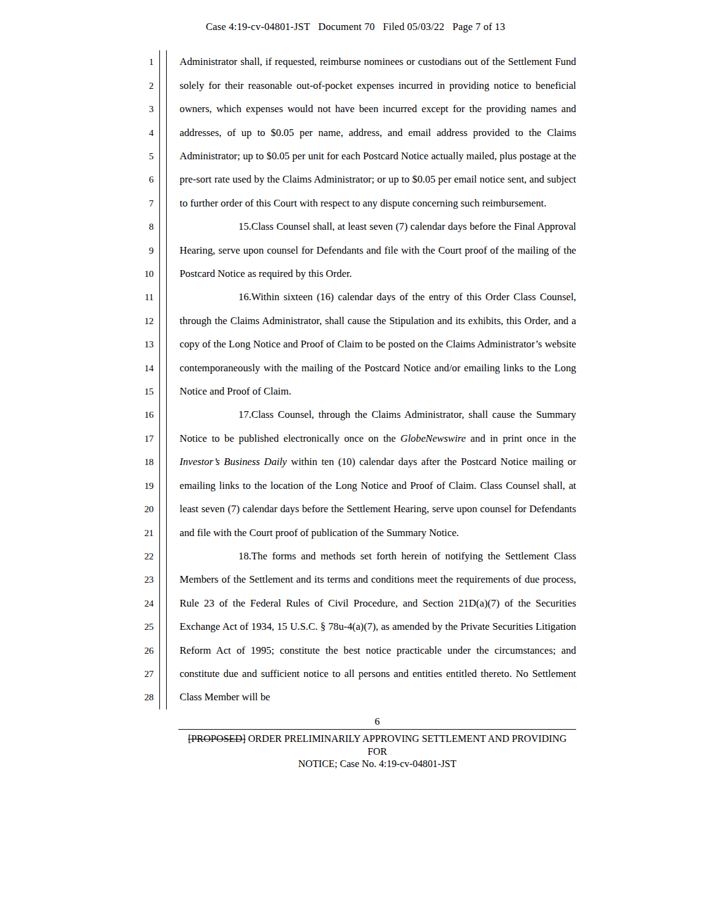Case 4:19-cv-04801-JST Document 70 Filed 05/03/22 Page 7 of 13
1
2
3
4
5
6
7
8
9
10
11
12
13
14
15
16
17
18
19
20
21
22
23
24
25
26
27
28
Administrator shall, if requested, reimburse nominees or custodians out of the Settlement Fund solely for their reasonable out-of-pocket expenses incurred in providing notice to beneficial owners, which expenses would not have been incurred except for the providing names and addresses, of up to $0.05 per name, address, and email address provided to the Claims Administrator; up to $0.05 per unit for each Postcard Notice actually mailed, plus postage at the pre-sort rate used by the Claims Administrator; or up to $0.05 per email notice sent, and subject to further order of this Court with respect to any dispute concerning such reimbursement.
15. Class Counsel shall, at least seven (7) calendar days before the Final Approval Hearing, serve upon counsel for Defendants and file with the Court proof of the mailing of the Postcard Notice as required by this Order.
16. Within sixteen (16) calendar days of the entry of this Order Class Counsel, through the Claims Administrator, shall cause the Stipulation and its exhibits, this Order, and a copy of the Long Notice and Proof of Claim to be posted on the Claims Administrator’s website contemporaneously with the mailing of the Postcard Notice and/or emailing links to the Long Notice and Proof of Claim.
17. Class Counsel, through the Claims Administrator, shall cause the Summary Notice to be published electronically once on the GlobeNewswire and in print once in the Investor’s Business Daily within ten (10) calendar days after the Postcard Notice mailing or emailing links to the location of the Long Notice and Proof of Claim. Class Counsel shall, at least seven (7) calendar days before the Settlement Hearing, serve upon counsel for Defendants and file with the Court proof of publication of the Summary Notice.
18. The forms and methods set forth herein of notifying the Settlement Class Members of the Settlement and its terms and conditions meet the requirements of due process, Rule 23 of the Federal Rules of Civil Procedure, and Section 21D(a)(7) of the Securities Exchange Act of 1934, 15 U.S.C. § 78u-4(a)(7), as amended by the Private Securities Litigation Reform Act of 1995; constitute the best notice practicable under the circumstances; and constitute due and sufficient notice to all persons and entities entitled thereto. No Settlement Class Member will be
6
[PROPOSED] ORDER PRELIMINARILY APPROVING SETTLEMENT AND PROVIDING FOR
NOTICE; Case No. 4:19-cv-04801-JST